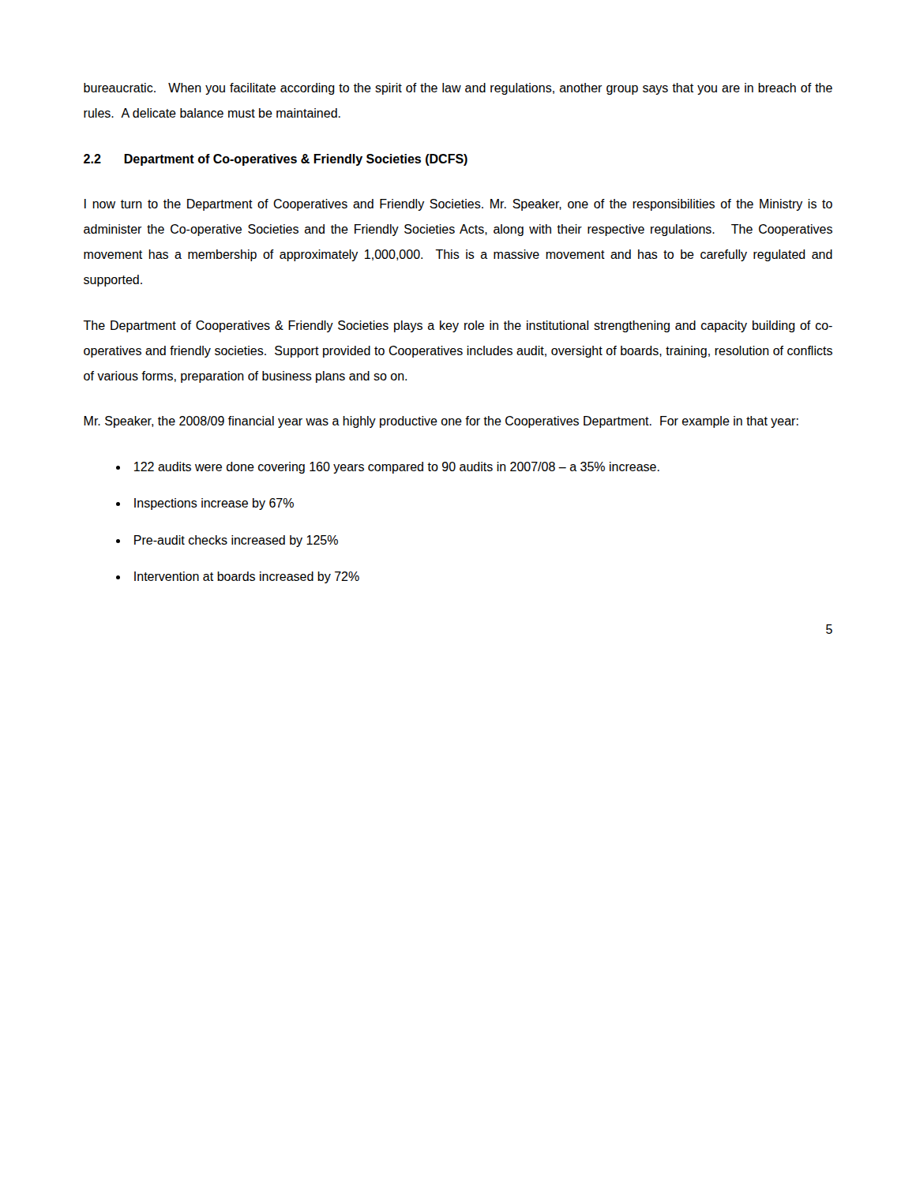bureaucratic. When you facilitate according to the spirit of the law and regulations, another group says that you are in breach of the rules. A delicate balance must be maintained.
2.2 Department of Co-operatives & Friendly Societies (DCFS)
I now turn to the Department of Cooperatives and Friendly Societies. Mr. Speaker, one of the responsibilities of the Ministry is to administer the Co-operative Societies and the Friendly Societies Acts, along with their respective regulations. The Cooperatives movement has a membership of approximately 1,000,000. This is a massive movement and has to be carefully regulated and supported.
The Department of Cooperatives & Friendly Societies plays a key role in the institutional strengthening and capacity building of co-operatives and friendly societies. Support provided to Cooperatives includes audit, oversight of boards, training, resolution of conflicts of various forms, preparation of business plans and so on.
Mr. Speaker, the 2008/09 financial year was a highly productive one for the Cooperatives Department. For example in that year:
122 audits were done covering 160 years compared to 90 audits in 2007/08 – a 35% increase.
Inspections increase by 67%
Pre-audit checks increased by 125%
Intervention at boards increased by 72%
5